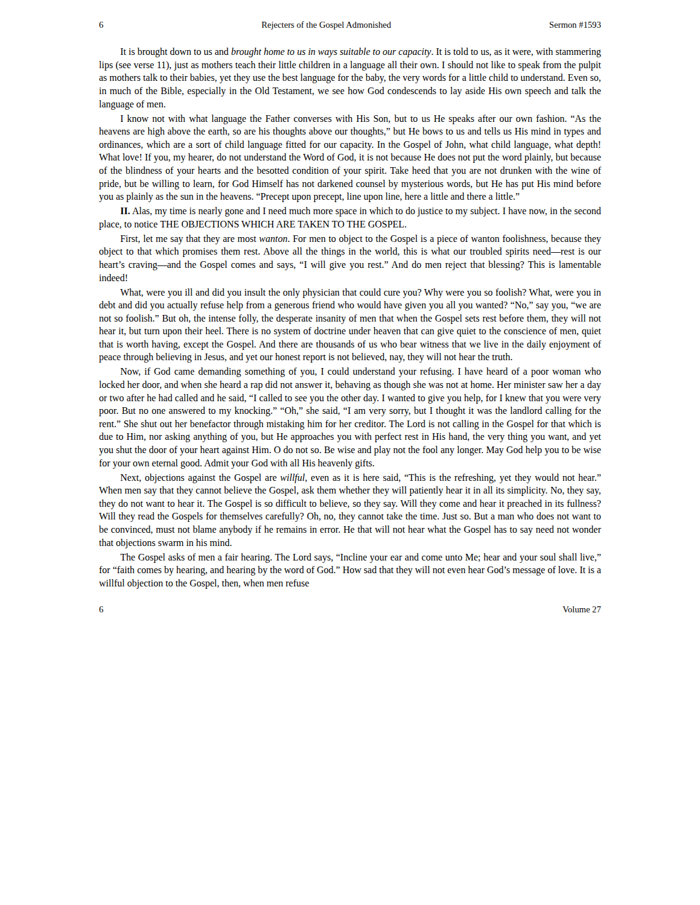6 Rejecters of the Gospel Admonished Sermon #1593
It is brought down to us and brought home to us in ways suitable to our capacity. It is told to us, as it were, with stammering lips (see verse 11), just as mothers teach their little children in a language all their own. I should not like to speak from the pulpit as mothers talk to their babies, yet they use the best language for the baby, the very words for a little child to understand. Even so, in much of the Bible, especially in the Old Testament, we see how God condescends to lay aside His own speech and talk the language of men.
I know not with what language the Father converses with His Son, but to us He speaks after our own fashion. “As the heavens are high above the earth, so are his thoughts above our thoughts,” but He bows to us and tells us His mind in types and ordinances, which are a sort of child language fitted for our capacity. In the Gospel of John, what child language, what depth! What love! If you, my hearer, do not understand the Word of God, it is not because He does not put the word plainly, but because of the blindness of your hearts and the besotted condition of your spirit. Take heed that you are not drunken with the wine of pride, but be willing to learn, for God Himself has not darkened counsel by mysterious words, but He has put His mind before you as plainly as the sun in the heavens. “Precept upon precept, line upon line, here a little and there a little.”
II. Alas, my time is nearly gone and I need much more space in which to do justice to my subject. I have now, in the second place, to notice THE OBJECTIONS WHICH ARE TAKEN TO THE GOSPEL.
First, let me say that they are most wanton. For men to object to the Gospel is a piece of wanton foolishness, because they object to that which promises them rest. Above all the things in the world, this is what our troubled spirits need—rest is our heart’s craving—and the Gospel comes and says, “I will give you rest.” And do men reject that blessing? This is lamentable indeed!
What, were you ill and did you insult the only physician that could cure you? Why were you so foolish? What, were you in debt and did you actually refuse help from a generous friend who would have given you all you wanted? “No,” say you, “we are not so foolish.” But oh, the intense folly, the desperate insanity of men that when the Gospel sets rest before them, they will not hear it, but turn upon their heel. There is no system of doctrine under heaven that can give quiet to the conscience of men, quiet that is worth having, except the Gospel. And there are thousands of us who bear witness that we live in the daily enjoyment of peace through believing in Jesus, and yet our honest report is not believed, nay, they will not hear the truth.
Now, if God came demanding something of you, I could understand your refusing. I have heard of a poor woman who locked her door, and when she heard a rap did not answer it, behaving as though she was not at home. Her minister saw her a day or two after he had called and he said, “I called to see you the other day. I wanted to give you help, for I knew that you were very poor. But no one answered to my knocking.” “Oh,” she said, “I am very sorry, but I thought it was the landlord calling for the rent.” She shut out her benefactor through mistaking him for her creditor. The Lord is not calling in the Gospel for that which is due to Him, nor asking anything of you, but He approaches you with perfect rest in His hand, the very thing you want, and yet you shut the door of your heart against Him. O do not so. Be wise and play not the fool any longer. May God help you to be wise for your own eternal good. Admit your God with all His heavenly gifts.
Next, objections against the Gospel are willful, even as it is here said, “This is the refreshing, yet they would not hear.” When men say that they cannot believe the Gospel, ask them whether they will patiently hear it in all its simplicity. No, they say, they do not want to hear it. The Gospel is so difficult to believe, so they say. Will they come and hear it preached in its fullness? Will they read the Gospels for themselves carefully? Oh, no, they cannot take the time. Just so. But a man who does not want to be convinced, must not blame anybody if he remains in error. He that will not hear what the Gospel has to say need not wonder that objections swarm in his mind.
The Gospel asks of men a fair hearing. The Lord says, “Incline your ear and come unto Me; hear and your soul shall live,” for “faith comes by hearing, and hearing by the word of God.” How sad that they will not even hear God’s message of love. It is a willful objection to the Gospel, then, when men refuse
6 Volume 27